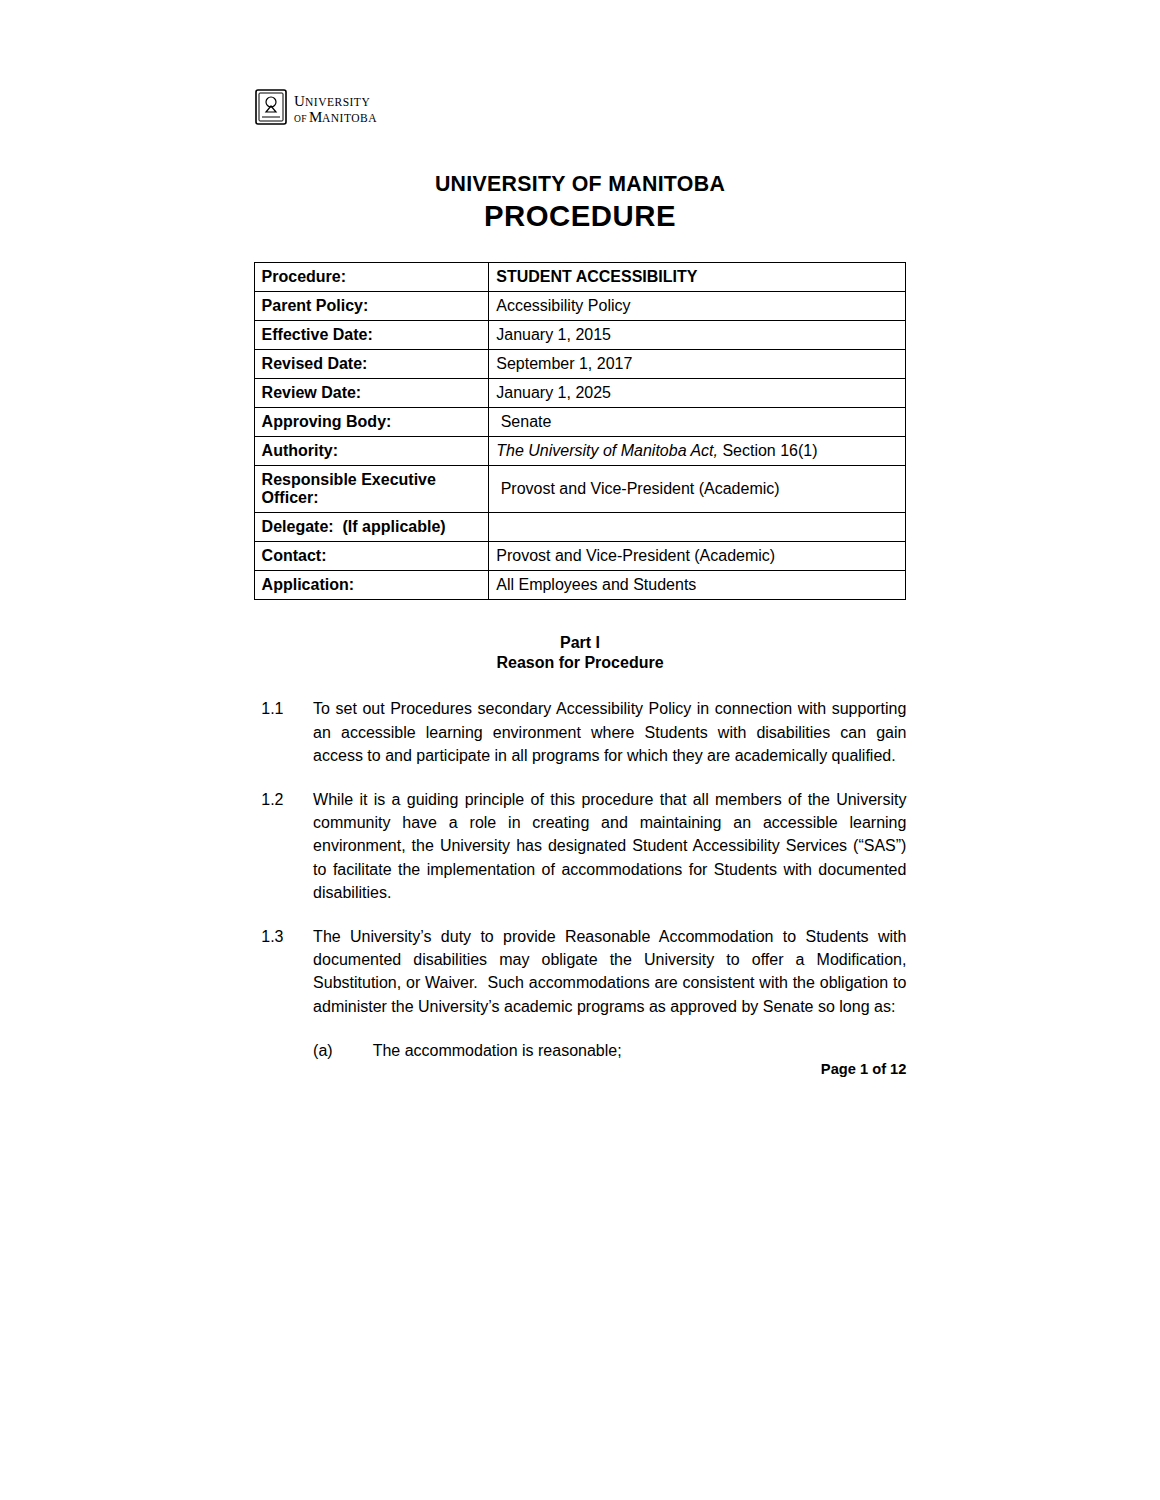U NIVERSITY OF M ANITOBA
UNIVERSITY OF MANITOBA
PROCEDURE
| Procedure: | STUDENT ACCESSIBILITY |
| Parent Policy: | Accessibility Policy |
| Effective Date: | January 1, 2015 |
| Revised Date: | September 1, 2017 |
| Review Date: | January 1, 2025 |
| Approving Body: | Senate |
| Authority: | The University of Manitoba Act, Section 16(1) |
| Responsible Executive Officer: | Provost and Vice-President (Academic) |
| Delegate: (If applicable) | |
| Contact: | Provost and Vice-President (Academic) |
| Application: | All Employees and Students |
Part I
Reason for Procedure
1.1
To set out Procedures secondary Accessibility Policy in connection with supporting an accessible learning environment where Students with disabilities can gain access to and participate in all programs for which they are academically qualified.
1.2
While it is a guiding principle of this procedure that all members of the University community have a role in creating and maintaining an accessible learning environment, the University has designated Student Accessibility Services (“SAS”) to facilitate the implementation of accommodations for Students with documented disabilities.
1.3
The University’s duty to provide Reasonable Accommodation to Students with documented disabilities may obligate the University to offer a Modification, Substitution, or Waiver. Such accommodations are consistent with the obligation to administer the University’s academic programs as approved by Senate so long as:
(a)
The accommodation is reasonable;
Page 1 of 12